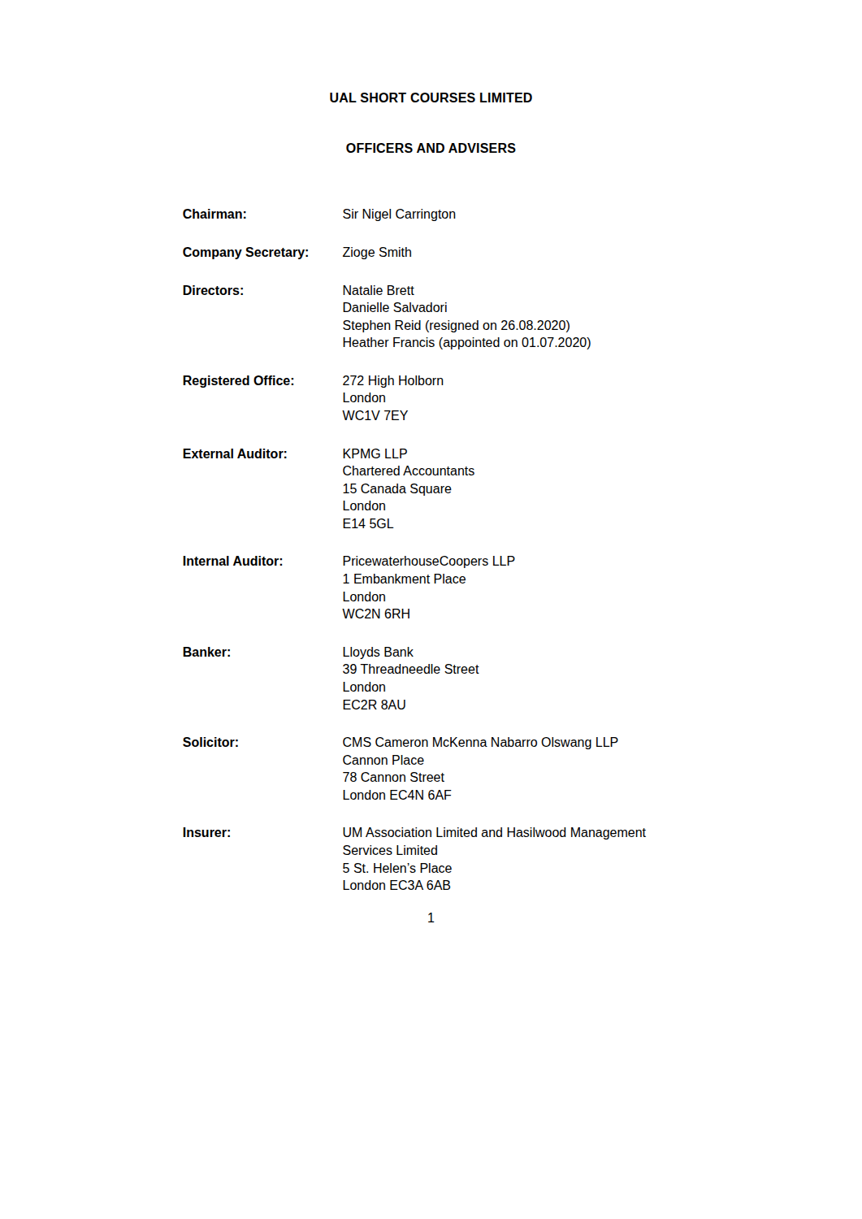UAL SHORT COURSES LIMITED
OFFICERS AND ADVISERS
| Chairman: | Sir Nigel Carrington |
| Company Secretary: | Zioge Smith |
| Directors: | Natalie Brett Danielle Salvadori Stephen Reid (resigned on 26.08.2020) Heather Francis (appointed on 01.07.2020) |
| Registered Office: | 272 High Holborn London WC1V 7EY |
| External Auditor: | KPMG LLP Chartered Accountants 15 Canada Square London E14 5GL |
| Internal Auditor: | PricewaterhouseCoopers LLP 1 Embankment Place London WC2N 6RH |
| Banker: | Lloyds Bank 39 Threadneedle Street London EC2R 8AU |
| Solicitor: | CMS Cameron McKenna Nabarro Olswang LLP Cannon Place 78 Cannon Street London EC4N 6AF |
| Insurer: | UM Association Limited and Hasilwood Management Services Limited 5 St. Helen’s Place London EC3A 6AB |
1